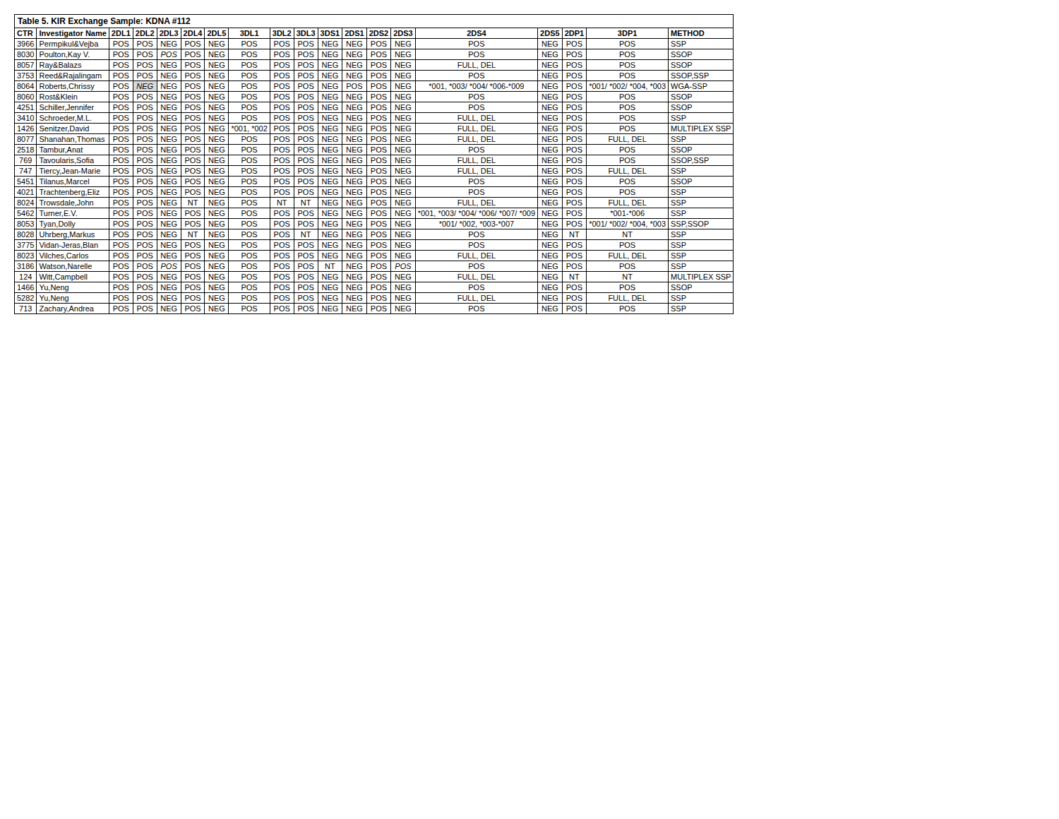Table 5. KIR Exchange Sample: KDNA #112
| CTR | Investigator Name | 2DL1 | 2DL2 | 2DL3 | 2DL4 | 2DL5 | 3DL1 | 3DL2 | 3DL3 | 3DS1 | 2DS1 | 2DS2 | 2DS3 | 2DS4 | 2DS5 | 2DP1 | 3DP1 | METHOD |
| --- | --- | --- | --- | --- | --- | --- | --- | --- | --- | --- | --- | --- | --- | --- | --- | --- | --- | --- |
| 3966 | Permpikul&Vejba | POS | POS | NEG | POS | NEG | POS | POS | POS | NEG | NEG | POS | NEG | POS | NEG | POS | POS | SSP |
| 8030 | Poulton,Kay V. | POS | POS | POS | POS | NEG | POS | POS | POS | NEG | NEG | POS | NEG | POS | NEG | POS | POS | SSOP |
| 8057 | Ray&Balazs | POS | POS | NEG | POS | NEG | POS | POS | POS | NEG | NEG | POS | NEG | FULL, DEL | NEG | POS | POS | SSOP |
| 3753 | Reed&Rajalingam | POS | POS | NEG | POS | NEG | POS | POS | POS | NEG | NEG | POS | NEG | POS | NEG | POS | POS | SSOP,SSP |
| 8064 | Roberts,Chrissy | POS | NEG | NEG | POS | NEG | POS | POS | POS | NEG | POS | POS | NEG | *001, *003/ *004/ *006-*009 | NEG | POS | *001/ *002/ *004, *003 | WGA-SSP |
| 8060 | Rost&Klein | POS | POS | NEG | POS | NEG | POS | POS | POS | NEG | NEG | POS | NEG | POS | NEG | POS | POS | SSOP |
| 4251 | Schiller,Jennifer | POS | POS | NEG | POS | NEG | POS | POS | POS | NEG | NEG | POS | NEG | POS | NEG | POS | POS | SSOP |
| 3410 | Schroeder,M.L. | POS | POS | NEG | POS | NEG | POS | POS | POS | NEG | NEG | POS | NEG | FULL, DEL | NEG | POS | POS | SSP |
| 1426 | Senitzer,David | POS | POS | NEG | POS | NEG | *001, *002 | POS | POS | NEG | NEG | POS | NEG | FULL, DEL | NEG | POS | POS | MULTIPLEX SSP |
| 8077 | Shanahan,Thomas | POS | POS | NEG | POS | NEG | POS | POS | POS | NEG | NEG | POS | NEG | FULL, DEL | NEG | POS | FULL, DEL | SSP |
| 2518 | Tambur,Anat | POS | POS | NEG | POS | NEG | POS | POS | POS | NEG | NEG | POS | NEG | POS | NEG | POS | POS | SSOP |
| 769 | Tavoularis,Sofia | POS | POS | NEG | POS | NEG | POS | POS | POS | NEG | NEG | POS | NEG | FULL, DEL | NEG | POS | POS | SSOP,SSP |
| 747 | Tiercy,Jean-Marie | POS | POS | NEG | POS | NEG | POS | POS | POS | NEG | NEG | POS | NEG | FULL, DEL | NEG | POS | FULL, DEL | SSP |
| 5451 | Tilanus,Marcel | POS | POS | NEG | POS | NEG | POS | POS | POS | NEG | NEG | POS | NEG | POS | NEG | POS | POS | SSOP |
| 4021 | Trachtenberg,Eliz | POS | POS | NEG | POS | NEG | POS | POS | POS | NEG | NEG | POS | NEG | POS | NEG | POS | POS | SSP |
| 8024 | Trowsdale,John | POS | POS | NEG | NT | NEG | POS | NT | NT | NEG | NEG | POS | NEG | FULL, DEL | NEG | POS | FULL, DEL | SSP |
| 5462 | Turner,E.V. | POS | POS | NEG | POS | NEG | POS | POS | POS | NEG | NEG | POS | NEG | *001, *003/ *004/ *006/ *007/ *009 | NEG | POS | *001-*006 | SSP |
| 8053 | Tyan,Dolly | POS | POS | NEG | POS | NEG | POS | POS | POS | NEG | NEG | POS | NEG | *001/ *002, *003-*007 | NEG | POS | *001/ *002/ *004, *003 | SSP,SSOP |
| 8028 | Uhrberg,Markus | POS | POS | NEG | NT | NEG | POS | POS | NT | NEG | NEG | POS | NEG | POS | NEG | NT | NT | SSP |
| 3775 | Vidan-Jeras,Blan | POS | POS | NEG | POS | NEG | POS | POS | POS | NEG | NEG | POS | NEG | POS | NEG | POS | POS | SSP |
| 8023 | Vilches,Carlos | POS | POS | NEG | POS | NEG | POS | POS | POS | NEG | NEG | POS | NEG | FULL, DEL | NEG | POS | FULL, DEL | SSP |
| 3186 | Watson,Narelle | POS | POS | POS | POS | NEG | POS | POS | POS | NT | NEG | POS | POS | POS | NEG | POS | POS | SSP |
| 124 | Witt,Campbell | POS | POS | NEG | POS | NEG | POS | POS | POS | NEG | NEG | POS | NEG | FULL, DEL | NEG | NT | NT | MULTIPLEX SSP |
| 1466 | Yu,Neng | POS | POS | NEG | POS | NEG | POS | POS | POS | NEG | NEG | POS | NEG | POS | NEG | POS | POS | SSOP |
| 5282 | Yu,Neng | POS | POS | NEG | POS | NEG | POS | POS | POS | NEG | NEG | POS | NEG | FULL, DEL | NEG | POS | FULL, DEL | SSP |
| 713 | Zachary,Andrea | POS | POS | NEG | POS | NEG | POS | POS | POS | NEG | NEG | POS | NEG | POS | NEG | POS | POS | SSP |